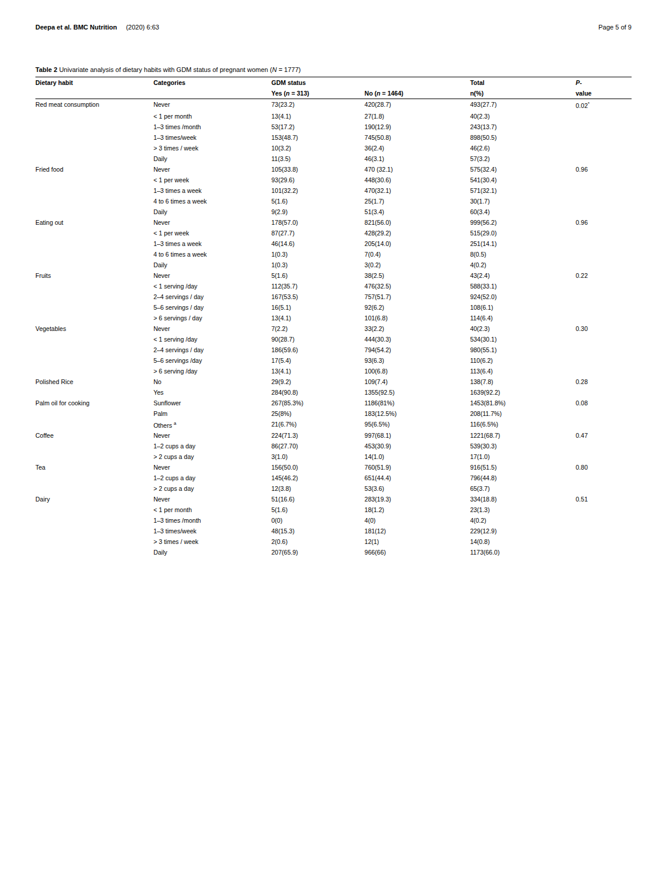Deepa et al. BMC Nutrition (2020) 6:63
Page 5 of 9
Table 2 Univariate analysis of dietary habits with GDM status of pregnant women (N = 1777)
| Dietary habit | Categories | GDM status | Total | P- |
| --- | --- | --- | --- | --- |
| | | Yes ( n = 313) | No ( n = 1464) | n(%) | value |
| Red meat consumption | Never | 73(23.2) | 420(28.7) | 493(27.7) | 0.02 * |
| | < 1 per month | 13(4.1) | 27(1.8) | 40(2.3) | |
| | 1–3 times /month | 53(17.2) | 190(12.9) | 243(13.7) | |
| | 1–3 times/week | 153(48.7) | 745(50.8) | 898(50.5) | |
| | > 3 times / week | 10(3.2) | 36(2.4) | 46(2.6) | |
| | Daily | 11(3.5) | 46(3.1) | 57(3.2) | |
| Fried food | Never | 105(33.8) | 470 (32.1) | 575(32.4) | 0.96 |
| | < 1 per week | 93(29.6) | 448(30.6) | 541(30.4) | |
| | 1–3 times a week | 101(32.2) | 470(32.1) | 571(32.1) | |
| | 4 to 6 times a week | 5(1.6) | 25(1.7) | 30(1.7) | |
| | Daily | 9(2.9) | 51(3.4) | 60(3.4) | |
| Eating out | Never | 178(57.0) | 821(56.0) | 999(56.2) | 0.96 |
| | < 1 per week | 87(27.7) | 428(29.2) | 515(29.0) | |
| | 1–3 times a week | 46(14.6) | 205(14.0) | 251(14.1) | |
| | 4 to 6 times a week | 1(0.3) | 7(0.4) | 8(0.5) | |
| | Daily | 1(0.3) | 3(0.2) | 4(0.2) | |
| Fruits | Never | 5(1.6) | 38(2.5) | 43(2.4) | 0.22 |
| | < 1 serving /day | 112(35.7) | 476(32.5) | 588(33.1) | |
| | 2–4 servings / day | 167(53.5) | 757(51.7) | 924(52.0) | |
| | 5–6 servings / day | 16(5.1) | 92(6.2) | 108(6.1) | |
| | > 6 servings / day | 13(4.1) | 101(6.8) | 114(6.4) | |
| Vegetables | Never | 7(2.2) | 33(2.2) | 40(2.3) | 0.30 |
| | < 1 serving /day | 90(28.7) | 444(30.3) | 534(30.1) | |
| | 2–4 servings / day | 186(59.6) | 794(54.2) | 980(55.1) | |
| | 5–6 servings /day | 17(5.4) | 93(6.3) | 110(6.2) | |
| | > 6 serving /day | 13(4.1) | 100(6.8) | 113(6.4) | |
| Polished Rice | No | 29(9.2) | 109(7.4) | 138(7.8) | 0.28 |
| | Yes | 284(90.8) | 1355(92.5) | 1639(92.2) | |
| Palm oil for cooking | Sunflower | 267(85.3%) | 1186(81%) | 1453(81.8%) | 0.08 |
| | Palm | 25(8%) | 183(12.5%) | 208(11.7%) | |
| | Others a | 21(6.7%) | 95(6.5%) | 116(6.5%) | |
| Coffee | Never | 224(71.3) | 997(68.1) | 1221(68.7) | 0.47 |
| | 1–2 cups a day | 86(27.70) | 453(30.9) | 539(30.3) | |
| | > 2 cups a day | 3(1.0) | 14(1.0) | 17(1.0) | |
| Tea | Never | 156(50.0) | 760(51.9) | 916(51.5) | 0.80 |
| | 1–2 cups a day | 145(46.2) | 651(44.4) | 796(44.8) | |
| | > 2 cups a day | 12(3.8) | 53(3.6) | 65(3.7) | |
| Dairy | Never | 51(16.6) | 283(19.3) | 334(18.8) | 0.51 |
| | < 1 per month | 5(1.6) | 18(1.2) | 23(1.3) | |
| | 1–3 times /month | 0(0) | 4(0) | 4(0.2) | |
| | 1–3 times/week | 48(15.3) | 181(12) | 229(12.9) | |
| | > 3 times / week | 2(0.6) | 12(1) | 14(0.8) | |
| | Daily | 207(65.9) | 966(66) | 1173(66.0) | |